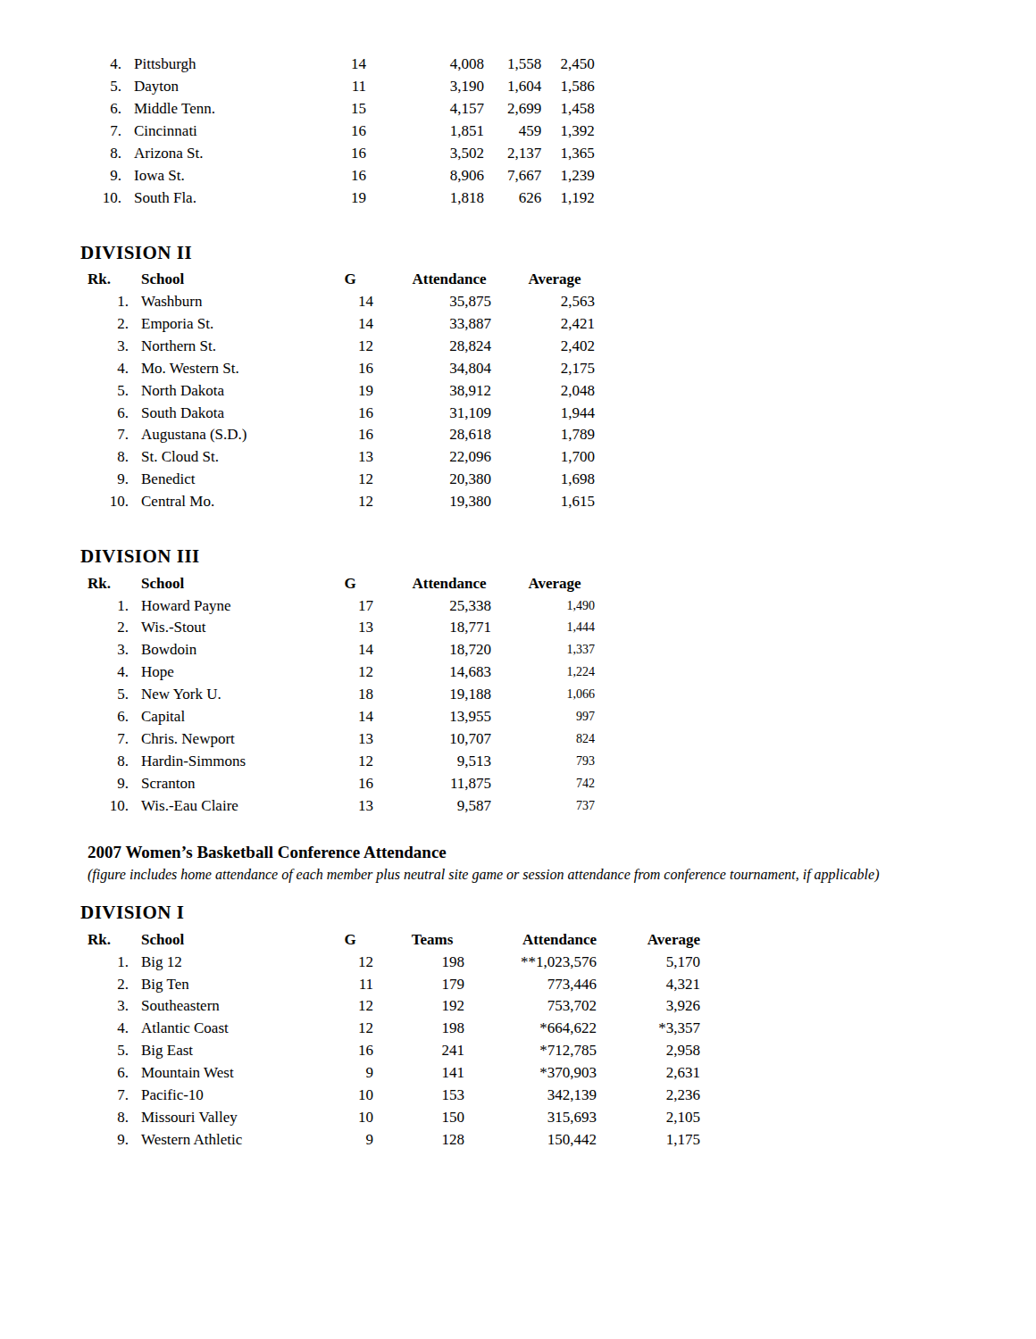| 4. | Pittsburgh | 14 | 4,008 | 1,558 2,450 |
| 5. | Dayton | 11 | 3,190 | 1,604 1,586 |
| 6. | Middle Tenn. | 15 | 4,157 | 2,699 1,458 |
| 7. | Cincinnati | 16 | 1,851 | 459 1,392 |
| 8. | Arizona St. | 16 | 3,502 | 2,137 1,365 |
| 9. | Iowa St. | 16 | 8,906 | 7,667 1,239 |
| 10. | South Fla. | 19 | 1,818 | 626 1,192 |
DIVISION II
| Rk. | School | G | Attendance | Average |
| --- | --- | --- | --- | --- |
| 1. | Washburn | 14 | 35,875 | 2,563 |
| 2. | Emporia St. | 14 | 33,887 | 2,421 |
| 3. | Northern St. | 12 | 28,824 | 2,402 |
| 4. | Mo. Western St. | 16 | 34,804 | 2,175 |
| 5. | North Dakota | 19 | 38,912 | 2,048 |
| 6. | South Dakota | 16 | 31,109 | 1,944 |
| 7. | Augustana (S.D.) | 16 | 28,618 | 1,789 |
| 8. | St. Cloud St. | 13 | 22,096 | 1,700 |
| 9. | Benedict | 12 | 20,380 | 1,698 |
| 10. | Central Mo. | 12 | 19,380 | 1,615 |
DIVISION III
| Rk. | School | G | Attendance | Average |
| --- | --- | --- | --- | --- |
| 1. | Howard Payne | 17 | 25,338 | 1,490 |
| 2. | Wis.-Stout | 13 | 18,771 | 1,444 |
| 3. | Bowdoin | 14 | 18,720 | 1,337 |
| 4. | Hope | 12 | 14,683 | 1,224 |
| 5. | New York U. | 18 | 19,188 | 1,066 |
| 6. | Capital | 14 | 13,955 | 997 |
| 7. | Chris. Newport | 13 | 10,707 | 824 |
| 8. | Hardin-Simmons | 12 | 9,513 | 793 |
| 9. | Scranton | 16 | 11,875 | 742 |
| 10. | Wis.-Eau Claire | 13 | 9,587 | 737 |
2007 Women’s Basketball Conference Attendance
(figure includes home attendance of each member plus neutral site game or session attendance from conference tournament, if applicable)
DIVISION I
| Rk. | School | G | Teams | Attendance | Average |
| --- | --- | --- | --- | --- | --- |
| 1. | Big 12 | 12 | 198 | **1,023,576 | 5,170 |
| 2. | Big Ten | 11 | 179 | 773,446 | 4,321 |
| 3. | Southeastern | 12 | 192 | 753,702 | 3,926 |
| 4. | Atlantic Coast | 12 | 198 | *664,622 | *3,357 |
| 5. | Big East | 16 | 241 | *712,785 | 2,958 |
| 6. | Mountain West | 9 | 141 | *370,903 | 2,631 |
| 7. | Pacific-10 | 10 | 153 | 342,139 | 2,236 |
| 8. | Missouri Valley | 10 | 150 | 315,693 | 2,105 |
| 9. | Western Athletic | 9 | 128 | 150,442 | 1,175 |